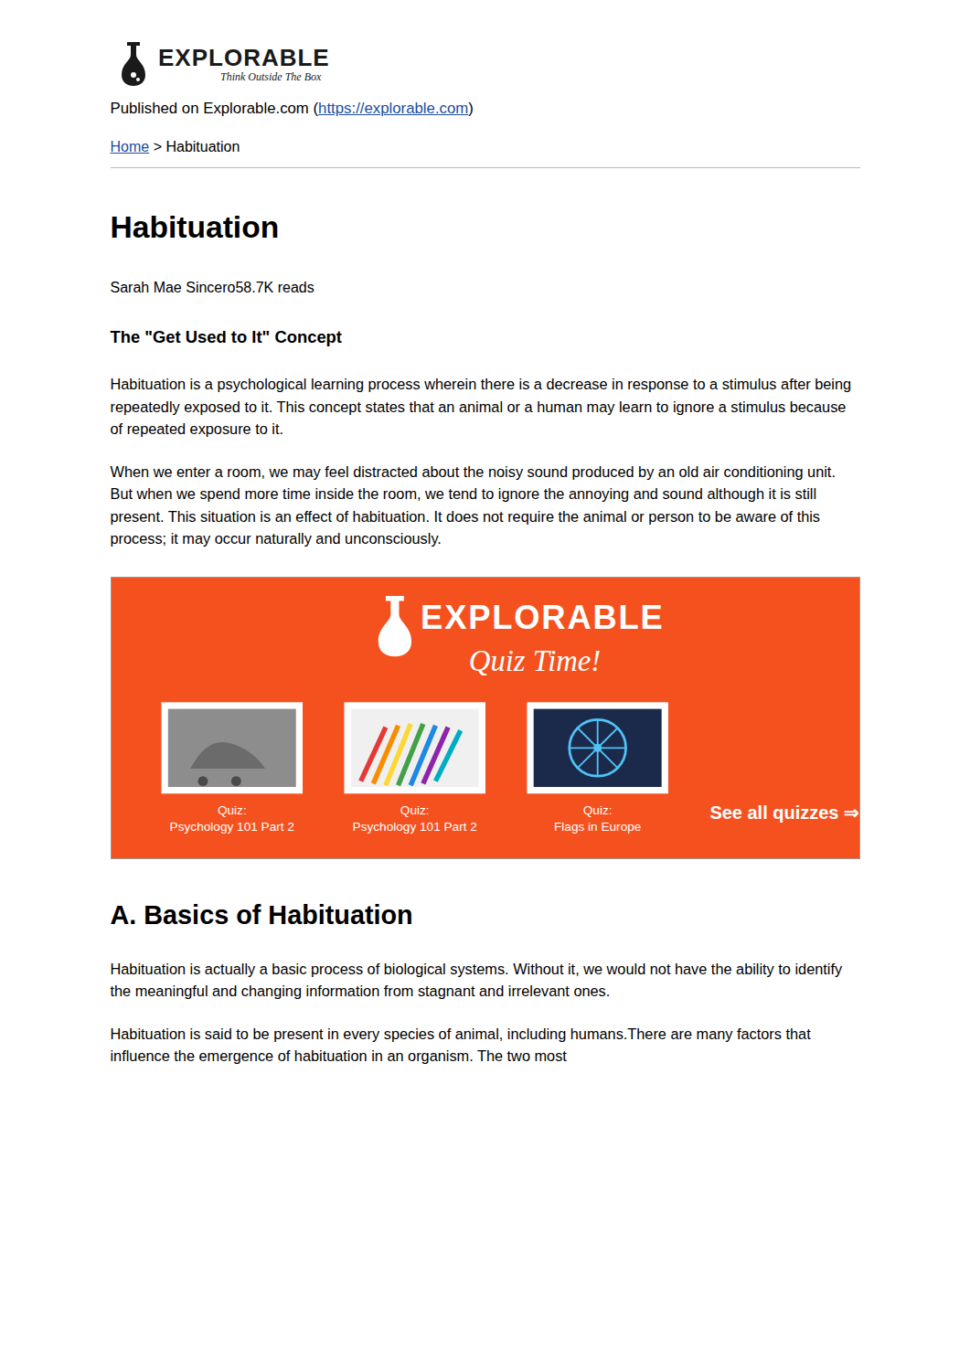EXPLORABLE Think Outside The Box
Published on Explorable.com (https://explorable.com)
Home > Habituation
Habituation
Sarah Mae Sincero58.7K reads
The "Get Used to It" Concept
Habituation is a psychological learning process wherein there is a decrease in response to a stimulus after being repeatedly exposed to it. This concept states that an animal or a human may learn to ignore a stimulus because of repeated exposure to it.
When we enter a room, we may feel distracted about the noisy sound produced by an old air conditioning unit. But when we spend more time inside the room, we tend to ignore the annoying and sound although it is still present. This situation is an effect of habituation. It does not require the animal or person to be aware of this process; it may occur naturally and unconsciously.
EXPLORABLE Quiz Time! Quiz: Psychology 101 Part 2 Quiz: Psychology 101 Part 2 Quiz: Flags in Europe See all quizzes ⇒
A. Basics of Habituation
Habituation is actually a basic process of biological systems. Without it, we would not have the ability to identify the meaningful and changing information from stagnant and irrelevant ones.
Habituation is said to be present in every species of animal, including humans.There are many factors that influence the emergence of habituation in an organism. The two most